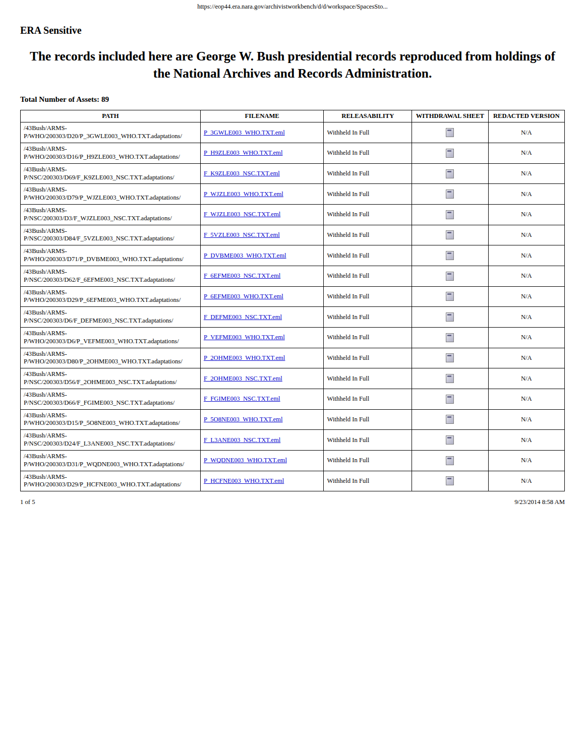https://eop44.era.nara.gov/archivistworkbench/d/d/workspace/SpacesSto...
ERA Sensitive
The records included here are George W. Bush presidential records reproduced from holdings of the National Archives and Records Administration.
Total Number of Assets: 89
| PATH | FILENAME | RELEASABILITY | WITHDRAWAL SHEET | REDACTED VERSION |
| --- | --- | --- | --- | --- |
| /43Bush/ARMS-P/WHO/200303/D20/P_3GWLE003_WHO.TXT.adaptations/ | P_3GWLE003_WHO.TXT.eml | Withheld In Full | | N/A |
| /43Bush/ARMS-P/WHO/200303/D16/P_H9ZLE003_WHO.TXT.adaptations/ | P_H9ZLE003_WHO.TXT.eml | Withheld In Full | | N/A |
| /43Bush/ARMS-P/NSC/200303/D69/F_K9ZLE003_NSC.TXT.adaptations/ | F_K9ZLE003_NSC.TXT.eml | Withheld In Full | | N/A |
| /43Bush/ARMS-P/WHO/200303/D79/P_WJZLE003_WHO.TXT.adaptations/ | P_WJZLE003_WHO.TXT.eml | Withheld In Full | | N/A |
| /43Bush/ARMS-P/NSC/200303/D3/F_WJZLE003_NSC.TXT.adaptations/ | F_WJZLE003_NSC.TXT.eml | Withheld In Full | | N/A |
| /43Bush/ARMS-P/NSC/200303/D84/F_5VZLE003_NSC.TXT.adaptations/ | F_5VZLE003_NSC.TXT.eml | Withheld In Full | | N/A |
| /43Bush/ARMS-P/WHO/200303/D71/P_DVBME003_WHO.TXT.adaptations/ | P_DVBME003_WHO.TXT.eml | Withheld In Full | | N/A |
| /43Bush/ARMS-P/NSC/200303/D62/F_6EFME003_NSC.TXT.adaptations/ | F_6EFME003_NSC.TXT.eml | Withheld In Full | | N/A |
| /43Bush/ARMS-P/WHO/200303/D29/P_6EFME003_WHO.TXT.adaptations/ | P_6EFME003_WHO.TXT.eml | Withheld In Full | | N/A |
| /43Bush/ARMS-P/NSC/200303/D6/F_DEFME003_NSC.TXT.adaptations/ | F_DEFME003_NSC.TXT.eml | Withheld In Full | | N/A |
| /43Bush/ARMS-P/WHO/200303/D6/P_VEFME003_WHO.TXT.adaptations/ | P_VEFME003_WHO.TXT.eml | Withheld In Full | | N/A |
| /43Bush/ARMS-P/WHO/200303/D80/P_2OHME003_WHO.TXT.adaptations/ | P_2OHME003_WHO.TXT.eml | Withheld In Full | | N/A |
| /43Bush/ARMS-P/NSC/200303/D56/F_2OHME003_NSC.TXT.adaptations/ | F_2OHME003_NSC.TXT.eml | Withheld In Full | | N/A |
| /43Bush/ARMS-P/NSC/200303/D66/F_FGIME003_NSC.TXT.adaptations/ | F_FGIME003_NSC.TXT.eml | Withheld In Full | | N/A |
| /43Bush/ARMS-P/WHO/200303/D15/P_5O8NE003_WHO.TXT.adaptations/ | P_5O8NE003_WHO.TXT.eml | Withheld In Full | | N/A |
| /43Bush/ARMS-P/NSC/200303/D24/F_L3ANE003_NSC.TXT.adaptations/ | F_L3ANE003_NSC.TXT.eml | Withheld In Full | | N/A |
| /43Bush/ARMS-P/WHO/200303/D31/P_WQDNE003_WHO.TXT.adaptations/ | P_WQDNE003_WHO.TXT.eml | Withheld In Full | | N/A |
| /43Bush/ARMS-P/WHO/200303/D29/P_HCFNE003_WHO.TXT.adaptations/ | P_HCFNE003_WHO.TXT.eml | Withheld In Full | | N/A |
1 of 5 9/23/2014 8:58 AM